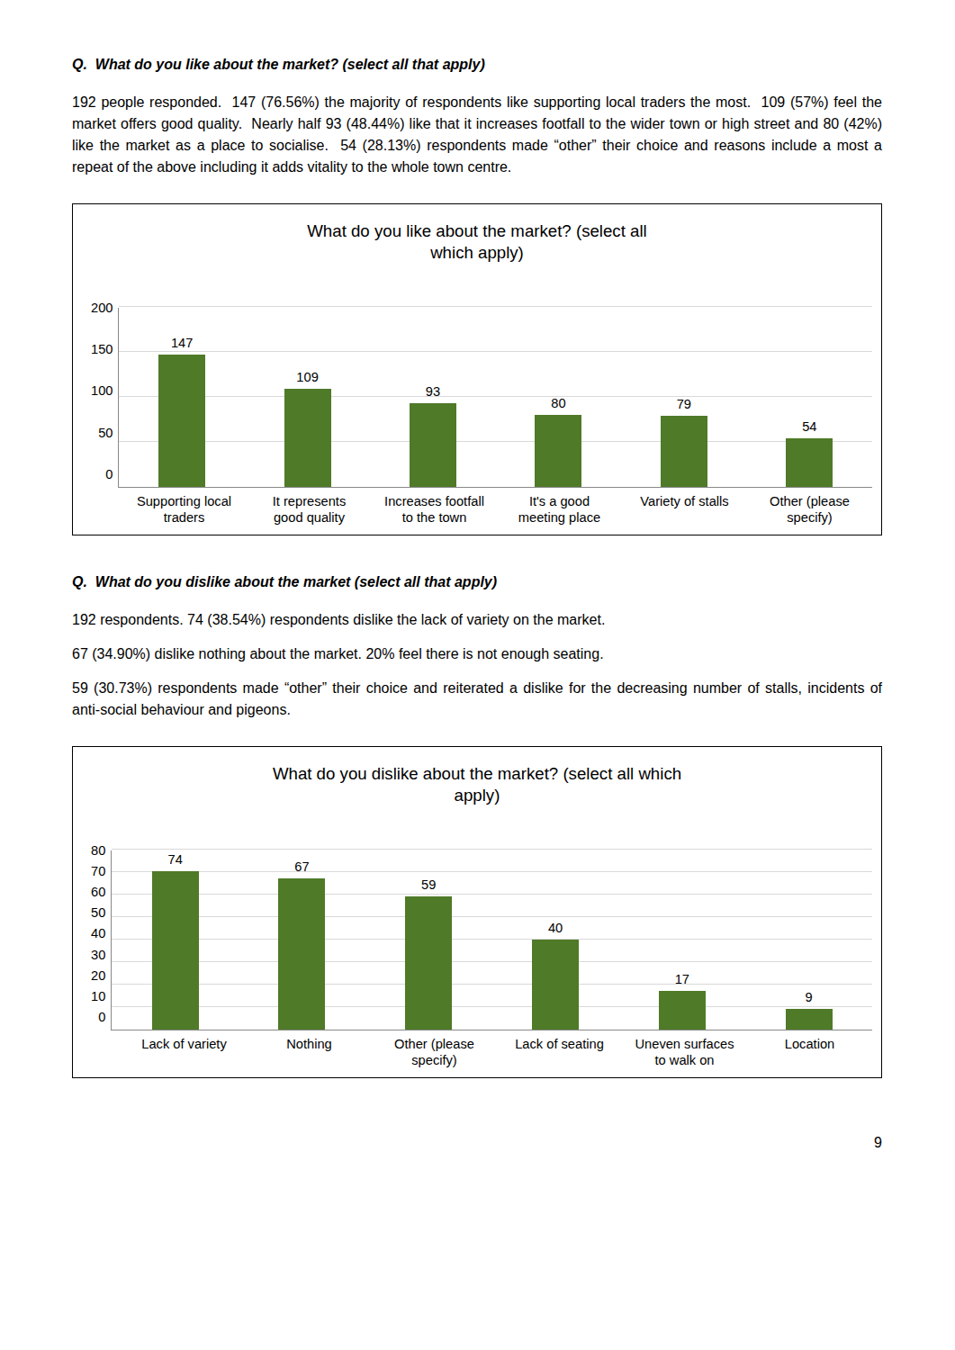Q. What do you like about the market? (select all that apply)
192 people responded. 147 (76.56%) the majority of respondents like supporting local traders the most. 109 (57%) feel the market offers good quality. Nearly half 93 (48.44%) like that it increases footfall to the wider town or high street and 80 (42%) like the market as a place to socialise. 54 (28.13%) respondents made “other” their choice and reasons include a most a repeat of the above including it adds vitality to the whole town centre.
What do you like about the market? (select all
which apply)
200 150 100 50 0
147
109
93
80
79
54
Supporting local traders
It represents good quality
Increases footfall to the town
It's a good meeting place
Variety of stalls
Other (please specify)
Q. What do you dislike about the market (select all that apply)
192 respondents. 74 (38.54%) respondents dislike the lack of variety on the market.
67 (34.90%) dislike nothing about the market. 20% feel there is not enough seating.
59 (30.73%) respondents made “other” their choice and reiterated a dislike for the decreasing number of stalls, incidents of anti-social behaviour and pigeons.
What do you dislike about the market? (select all which
apply)
80 70 60 50 40 30 20 10 0
74
67
59
40
17
9
Lack of variety
Nothing
Other (please specify)
Lack of seating
Uneven surfaces to walk on
Location
9